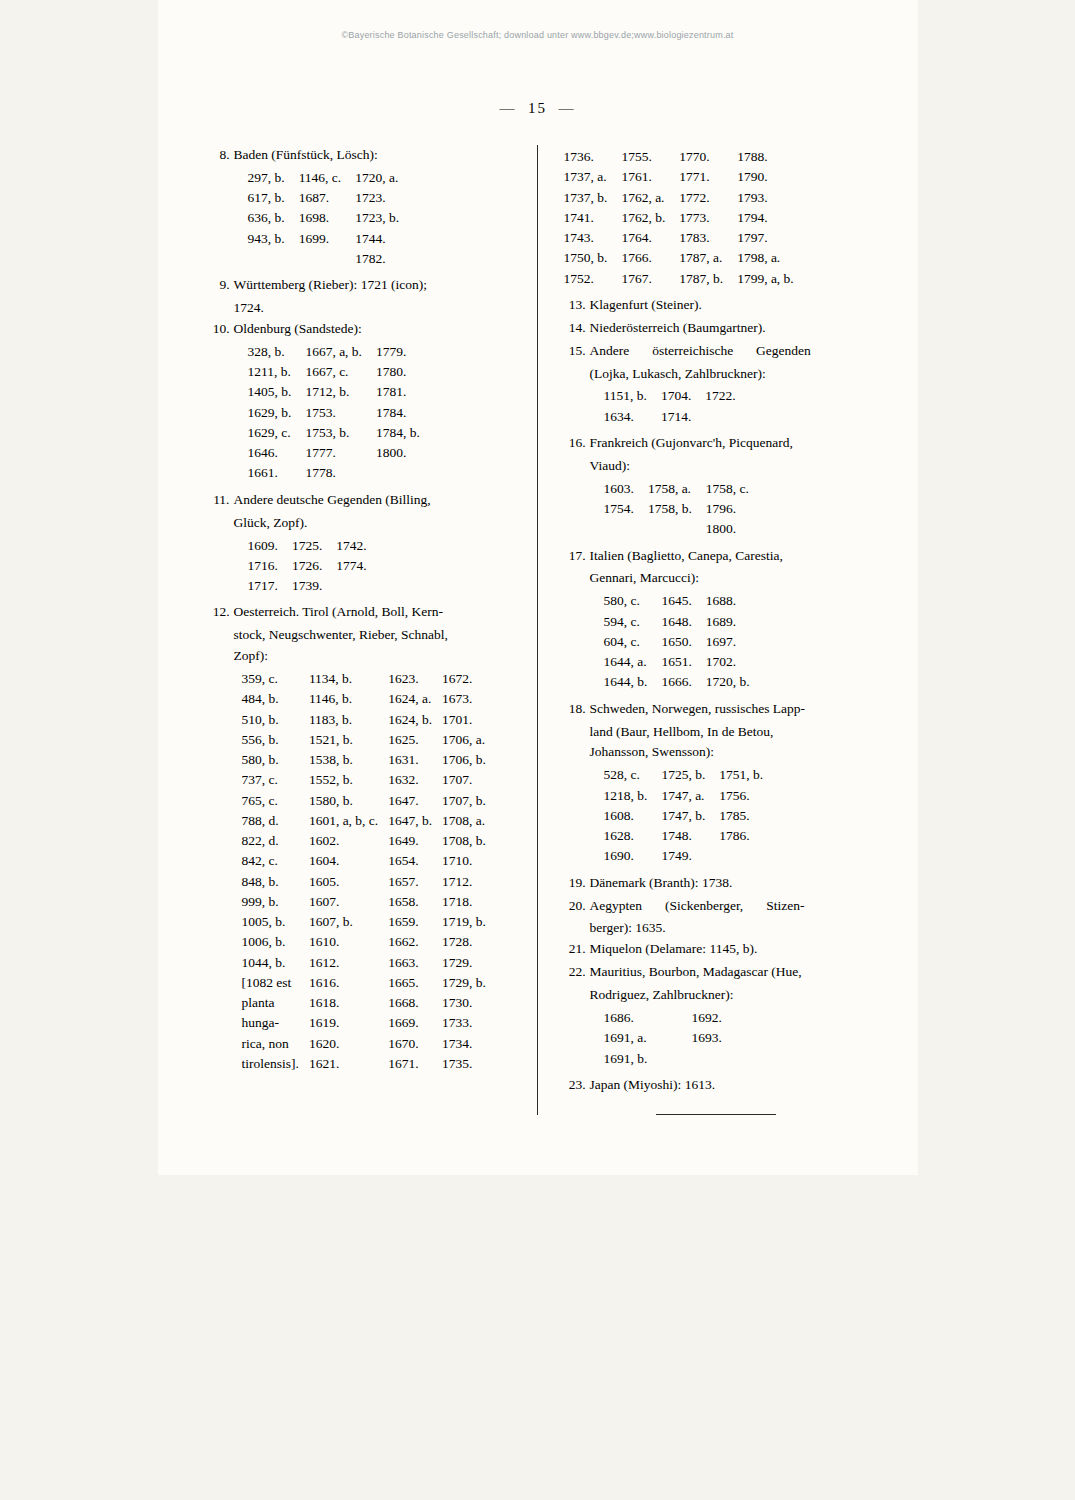©Bayerische Botanische Gesellschaft; download unter www.bbgev.de;www.biologiezentrum.at
— 15 —
8. Baden (Fünfstück, Lösch):
| 297, b. | 1146, c. | 1720, a. |
| 617, b. | 1687. | 1723. |
| 636, b. | 1698. | 1723, b. |
| 943, b. | 1699. | 1744. |
| | | 1782. |
9. Württemberg (Rieber): 1721 (icon);
1724.
10. Oldenburg (Sandstede):
| 328, b. | 1667, a, b. | 1779. |
| 1211, b. | 1667, c. | 1780. |
| 1405, b. | 1712, b. | 1781. |
| 1629, b. | 1753. | 1784. |
| 1629, c. | 1753, b. | 1784, b. |
| 1646. | 1777. | 1800. |
| 1661. | 1778. | |
11. Andere deutsche Gegenden (Billing,
Glück, Zopf).
| 1609. | 1725. | 1742. |
| 1716. | 1726. | 1774. |
| 1717. | 1739. | |
12. Oesterreich. Tirol (Arnold, Boll, Kern-
stock, Neugschwenter, Rieber, Schnabl,
Zopf):
| 359, c. | 1134, b. | 1623. | 1672. |
| 484, b. | 1146, b. | 1624, a. | 1673. |
| 510, b. | 1183, b. | 1624, b. | 1701. |
| 556, b. | 1521, b. | 1625. | 1706, a. |
| 580, b. | 1538, b. | 1631. | 1706, b. |
| 737, c. | 1552, b. | 1632. | 1707. |
| 765, c. | 1580, b. | 1647. | 1707, b. |
| 788, d. | 1601, a, b, c. | 1647, b. | 1708, a. |
| 822, d. | 1602. | 1649. | 1708, b. |
| 842, c. | 1604. | 1654. | 1710. |
| 848, b. | 1605. | 1657. | 1712. |
| 999, b. | 1607. | 1658. | 1718. |
| 1005, b. | 1607, b. | 1659. | 1719, b. |
| 1006, b. | 1610. | 1662. | 1728. |
| 1044, b. | 1612. | 1663. | 1729. |
| [1082 est | 1616. | 1665. | 1729, b. |
| planta | 1618. | 1668. | 1730. |
| hunga- | 1619. | 1669. | 1733. |
| rica, non | 1620. | 1670. | 1734. |
| tirolensis]. | 1621. | 1671. | 1735. |
| 1736. | 1755. | 1770. | 1788. |
| 1737, a. | 1761. | 1771. | 1790. |
| 1737, b. | 1762, a. | 1772. | 1793. |
| 1741. | 1762, b. | 1773. | 1794. |
| 1743. | 1764. | 1783. | 1797. |
| 1750, b. | 1766. | 1787, a. | 1798, a. |
| 1752. | 1767. | 1787, b. | 1799, a, b. |
13. Klagenfurt (Steiner).
14. Niederösterreich (Baumgartner).
15. Andere österreichische Gegenden
(Lojka, Lukasch, Zahlbruckner):
| 1151, b. | 1704. | 1722. |
| 1634. | 1714. | |
16. Frankreich (Gujonvarc'h, Picquenard,
Viaud):
| 1603. | 1758, a. | 1758, c. |
| 1754. | 1758, b. | 1796. |
| | | 1800. |
17. Italien (Baglietto, Canepa, Carestia,
Gennari, Marcucci):
| 580, c. | 1645. | 1688. |
| 594, c. | 1648. | 1689. |
| 604, c. | 1650. | 1697. |
| 1644, a. | 1651. | 1702. |
| 1644, b. | 1666. | 1720, b. |
18. Schweden, Norwegen, russisches Lapp-
land (Baur, Hellbom, In de Betou,
Johansson, Swensson):
| 528, c. | 1725, b. | 1751, b. |
| 1218, b. | 1747, a. | 1756. |
| 1608. | 1747, b. | 1785. |
| 1628. | 1748. | 1786. |
| 1690. | 1749. | |
19. Dänemark (Branth): 1738.
20. Aegypten (Sickenberger, Stizen-
berger): 1635.
21. Miquelon (Delamare: 1145, b).
22. Mauritius, Bourbon, Madagascar (Hue,
Rodriguez, Zahlbruckner):
| 1686. | 1692. |
| 1691, a. | 1693. |
| 1691, b. | |
23. Japan (Miyoshi): 1613.